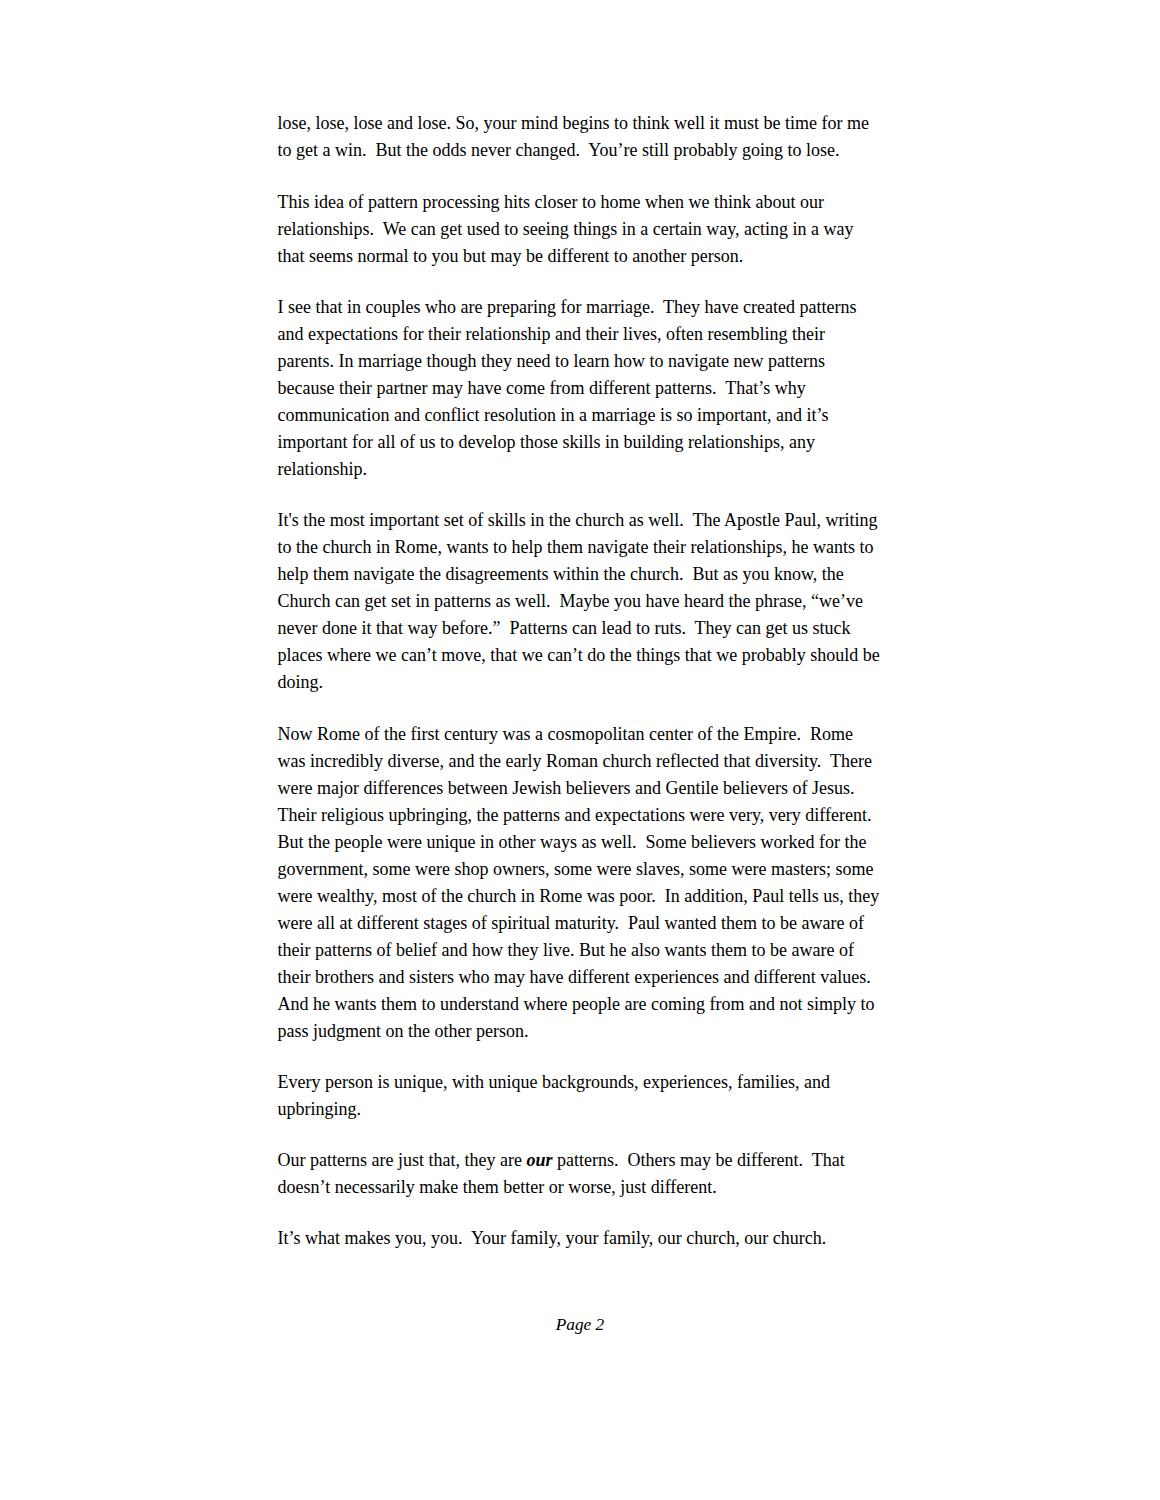lose, lose, lose and lose. So, your mind begins to think well it must be time for me to get a win. But the odds never changed. You’re still probably going to lose.
This idea of pattern processing hits closer to home when we think about our relationships. We can get used to seeing things in a certain way, acting in a way that seems normal to you but may be different to another person.
I see that in couples who are preparing for marriage. They have created patterns and expectations for their relationship and their lives, often resembling their parents. In marriage though they need to learn how to navigate new patterns because their partner may have come from different patterns. That’s why communication and conflict resolution in a marriage is so important, and it’s important for all of us to develop those skills in building relationships, any relationship.
It's the most important set of skills in the church as well. The Apostle Paul, writing to the church in Rome, wants to help them navigate their relationships, he wants to help them navigate the disagreements within the church. But as you know, the Church can get set in patterns as well. Maybe you have heard the phrase, “we’ve never done it that way before.” Patterns can lead to ruts. They can get us stuck places where we can’t move, that we can’t do the things that we probably should be doing.
Now Rome of the first century was a cosmopolitan center of the Empire. Rome was incredibly diverse, and the early Roman church reflected that diversity. There were major differences between Jewish believers and Gentile believers of Jesus. Their religious upbringing, the patterns and expectations were very, very different. But the people were unique in other ways as well. Some believers worked for the government, some were shop owners, some were slaves, some were masters; some were wealthy, most of the church in Rome was poor. In addition, Paul tells us, they were all at different stages of spiritual maturity. Paul wanted them to be aware of their patterns of belief and how they live. But he also wants them to be aware of their brothers and sisters who may have different experiences and different values. And he wants them to understand where people are coming from and not simply to pass judgment on the other person.
Every person is unique, with unique backgrounds, experiences, families, and upbringing.
Our patterns are just that, they are our patterns. Others may be different. That doesn’t necessarily make them better or worse, just different.
It’s what makes you, you. Your family, your family, our church, our church.
Page 2